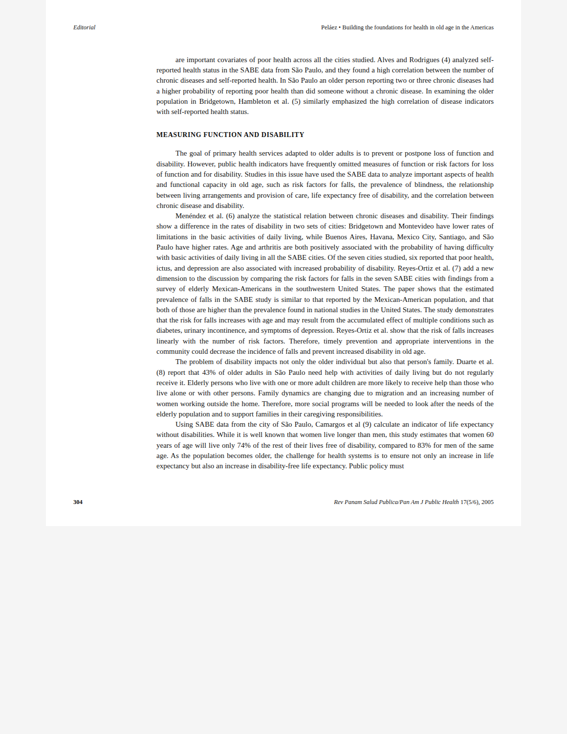Editorial
Peláez • Building the foundations for health in old age in the Americas
are important covariates of poor health across all the cities studied. Alves and Rodrigues (4) analyzed self-reported health status in the SABE data from São Paulo, and they found a high correlation between the number of chronic diseases and self-reported health. In São Paulo an older person reporting two or three chronic diseases had a higher probability of reporting poor health than did someone without a chronic disease. In examining the older population in Bridgetown, Hambleton et al. (5) similarly emphasized the high correlation of disease indicators with self-reported health status.
MEASURING FUNCTION AND DISABILITY
The goal of primary health services adapted to older adults is to prevent or postpone loss of function and disability. However, public health indicators have frequently omitted measures of function or risk factors for loss of function and for disability. Studies in this issue have used the SABE data to analyze important aspects of health and functional capacity in old age, such as risk factors for falls, the prevalence of blindness, the relationship between living arrangements and provision of care, life expectancy free of disability, and the correlation between chronic disease and disability.
Menéndez et al. (6) analyze the statistical relation between chronic diseases and disability. Their findings show a difference in the rates of disability in two sets of cities: Bridgetown and Montevideo have lower rates of limitations in the basic activities of daily living, while Buenos Aires, Havana, Mexico City, Santiago, and São Paulo have higher rates. Age and arthritis are both positively associated with the probability of having difficulty with basic activities of daily living in all the SABE cities. Of the seven cities studied, six reported that poor health, ictus, and depression are also associated with increased probability of disability. Reyes-Ortiz et al. (7) add a new dimension to the discussion by comparing the risk factors for falls in the seven SABE cities with findings from a survey of elderly Mexican-Americans in the southwestern United States. The paper shows that the estimated prevalence of falls in the SABE study is similar to that reported by the Mexican-American population, and that both of those are higher than the prevalence found in national studies in the United States. The study demonstrates that the risk for falls increases with age and may result from the accumulated effect of multiple conditions such as diabetes, urinary incontinence, and symptoms of depression. Reyes-Ortiz et al. show that the risk of falls increases linearly with the number of risk factors. Therefore, timely prevention and appropriate interventions in the community could decrease the incidence of falls and prevent increased disability in old age.
The problem of disability impacts not only the older individual but also that person's family. Duarte et al. (8) report that 43% of older adults in São Paulo need help with activities of daily living but do not regularly receive it. Elderly persons who live with one or more adult children are more likely to receive help than those who live alone or with other persons. Family dynamics are changing due to migration and an increasing number of women working outside the home. Therefore, more social programs will be needed to look after the needs of the elderly population and to support families in their caregiving responsibilities.
Using SABE data from the city of São Paulo, Camargos et al (9) calculate an indicator of life expectancy without disabilities. While it is well known that women live longer than men, this study estimates that women 60 years of age will live only 74% of the rest of their lives free of disability, compared to 83% for men of the same age. As the population becomes older, the challenge for health systems is to ensure not only an increase in life expectancy but also an increase in disability-free life expectancy. Public policy must
304
Rev Panam Salud Publica/Pan Am J Public Health 17(5/6), 2005